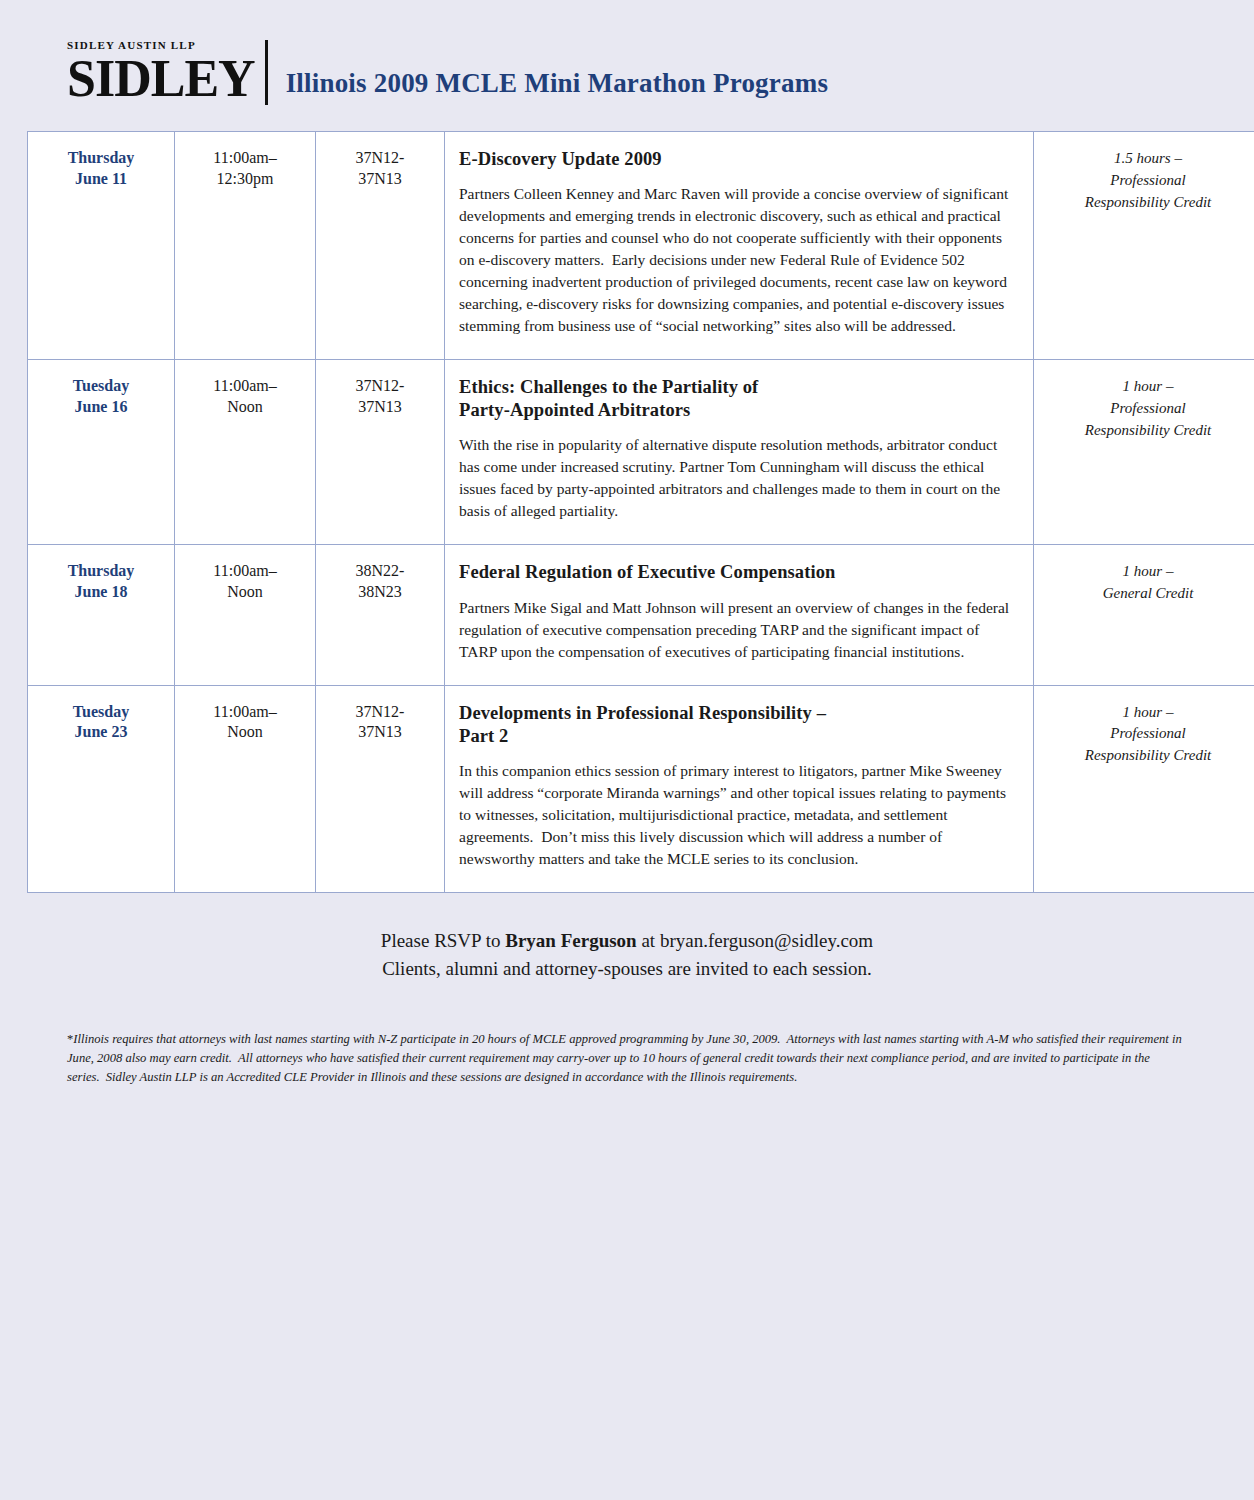SIDLEY AUSTIN LLP
SIDLEY
Illinois 2009 MCLE Mini Marathon Programs
| Thursday June 11 | 11:00am– 12:30pm | 37N12- 37N13 | E-Discovery Update 2009 Partners Colleen Kenney and Marc Raven will provide a concise overview of significant developments and emerging trends in electronic discovery, such as ethical and practical concerns for parties and counsel who do not cooperate sufficiently with their opponents on e-discovery matters. Early decisions under new Federal Rule of Evidence 502 concerning inadvertent production of privileged documents, recent case law on keyword searching, e-discovery risks for downsizing companies, and potential e-discovery issues stemming from business use of “social networking” sites also will be addressed. | 1.5 hours – Professional Responsibility Credit |
| Tuesday June 16 | 11:00am– Noon | 37N12- 37N13 | Ethics: Challenges to the Partiality of Party-Appointed Arbitrators With the rise in popularity of alternative dispute resolution methods, arbitrator conduct has come under increased scrutiny. Partner Tom Cunningham will discuss the ethical issues faced by party-appointed arbitrators and challenges made to them in court on the basis of alleged partiality. | 1 hour – Professional Responsibility Credit |
| Thursday June 18 | 11:00am– Noon | 38N22- 38N23 | Federal Regulation of Executive Compensation Partners Mike Sigal and Matt Johnson will present an overview of changes in the federal regulation of executive compensation preceding TARP and the significant impact of TARP upon the compensation of executives of participating financial institutions. | 1 hour – General Credit |
| Tuesday June 23 | 11:00am– Noon | 37N12- 37N13 | Developments in Professional Responsibility – Part 2 In this companion ethics session of primary interest to litigators, partner Mike Sweeney will address “corporate Miranda warnings” and other topical issues relating to payments to witnesses, solicitation, multijurisdictional practice, metadata, and settlement agreements. Don’t miss this lively discussion which will address a number of newsworthy matters and take the MCLE series to its conclusion. | 1 hour – Professional Responsibility Credit |
Please RSVP to Bryan Ferguson at bryan.ferguson@sidley.com
Clients, alumni and attorney-spouses are invited to each session.
*Illinois requires that attorneys with last names starting with N-Z participate in 20 hours of MCLE approved programming by June 30, 2009. Attorneys with last names starting with A-M who satisfied their requirement in June, 2008 also may earn credit. All attorneys who have satisfied their current requirement may carry-over up to 10 hours of general credit towards their next compliance period, and are invited to participate in the series. Sidley Austin LLP is an Accredited CLE Provider in Illinois and these sessions are designed in accordance with the Illinois requirements.